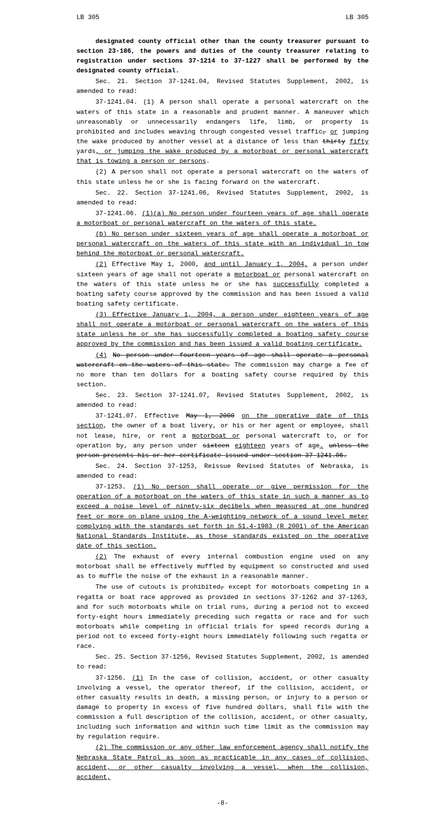LB 305 LB 305
designated county official other than the county treasurer pursuant to section 23-186, the powers and duties of the county treasurer relating to registration under sections 37-1214 to 37-1227 shall be performed by the designated county official.
Sec. 21. Section 37-1241.04, Revised Statutes Supplement, 2002, is amended to read:
37-1241.04. (1) A person shall operate a personal watercraft on the waters of this state in a reasonable and prudent manner. A maneuver which unreasonably or unnecessarily endangers life, limb, or property is prohibited and includes weaving through congested vessel traffic, or jumping the wake produced by another vessel at a distance of less than thirty fifty yards, or jumping the wake produced by a motorboat or personal watercraft that is towing a person or persons.
(2) A person shall not operate a personal watercraft on the waters of this state unless he or she is facing forward on the watercraft.
Sec. 22. Section 37-1241.06, Revised Statutes Supplement, 2002, is amended to read:
37-1241.06. (1)(a) No person under fourteen years of age shall operate a motorboat or personal watercraft on the waters of this state.
(b) No person under sixteen years of age shall operate a motorboat or personal watercraft on the waters of this state with an individual in tow behind the motorboat or personal watercraft.
(2) Effective May 1, 2000, and until January 1, 2004, a person under sixteen years of age shall not operate a motorboat or personal watercraft on the waters of this state unless he or she has successfully completed a boating safety course approved by the commission and has been issued a valid boating safety certificate.
(3) Effective January 1, 2004, a person under eighteen years of age shall not operate a motorboat or personal watercraft on the waters of this state unless he or she has successfully completed a boating safety course approved by the commission and has been issued a valid boating certificate.
(4) No person under fourteen years of age shall operate a personal watercraft on the waters of this state. The commission may charge a fee of no more than ten dollars for a boating safety course required by this section.
Sec. 23. Section 37-1241.07, Revised Statutes Supplement, 2002, is amended to read:
37-1241.07. Effective May 1, 2000 on the operative date of this section, the owner of a boat livery, or his or her agent or employee, shall not lease, hire, or rent a motorboat or personal watercraft to, or for operation by, any person under sixteen eighteen years of age. unless the person presents his or her certificate issued under section 37-1241.06.
Sec. 24. Section 37-1253, Reissue Revised Statutes of Nebraska, is amended to read:
37-1253. (1) No person shall operate or give permission for the operation of a motorboat on the waters of this state in such a manner as to exceed a noise level of ninety-six decibels when measured at one hundred feet or more on plane using the A-weighting network of a sound level meter complying with the standards set forth in S1.4-1983 (R 2001) of the American National Standards Institute, as those standards existed on the operative date of this section.
(2) The exhaust of every internal combustion engine used on any motorboat shall be effectively muffled by equipment so constructed and used as to muffle the noise of the exhaust in a reasonable manner.
The use of cutouts is prohibited, except for motorboats competing in a regatta or boat race approved as provided in sections 37-1262 and 37-1263, and for such motorboats while on trial runs, during a period not to exceed forty-eight hours immediately preceding such regatta or race and for such motorboats while competing in official trials for speed records during a period not to exceed forty-eight hours immediately following such regatta or race.
Sec. 25. Section 37-1256, Revised Statutes Supplement, 2002, is amended to read:
37-1256. (1) In the case of collision, accident, or other casualty involving a vessel, the operator thereof, if the collision, accident, or other casualty results in death, a missing person, or injury to a person or damage to property in excess of five hundred dollars, shall file with the commission a full description of the collision, accident, or other casualty, including such information and within such time limit as the commission may by regulation require.
(2) The commission or any other law enforcement agency shall notify the Nebraska State Patrol as soon as practicable in any cases of collision, accident, or other casualty involving a vessel, when the collision, accident,
-8-